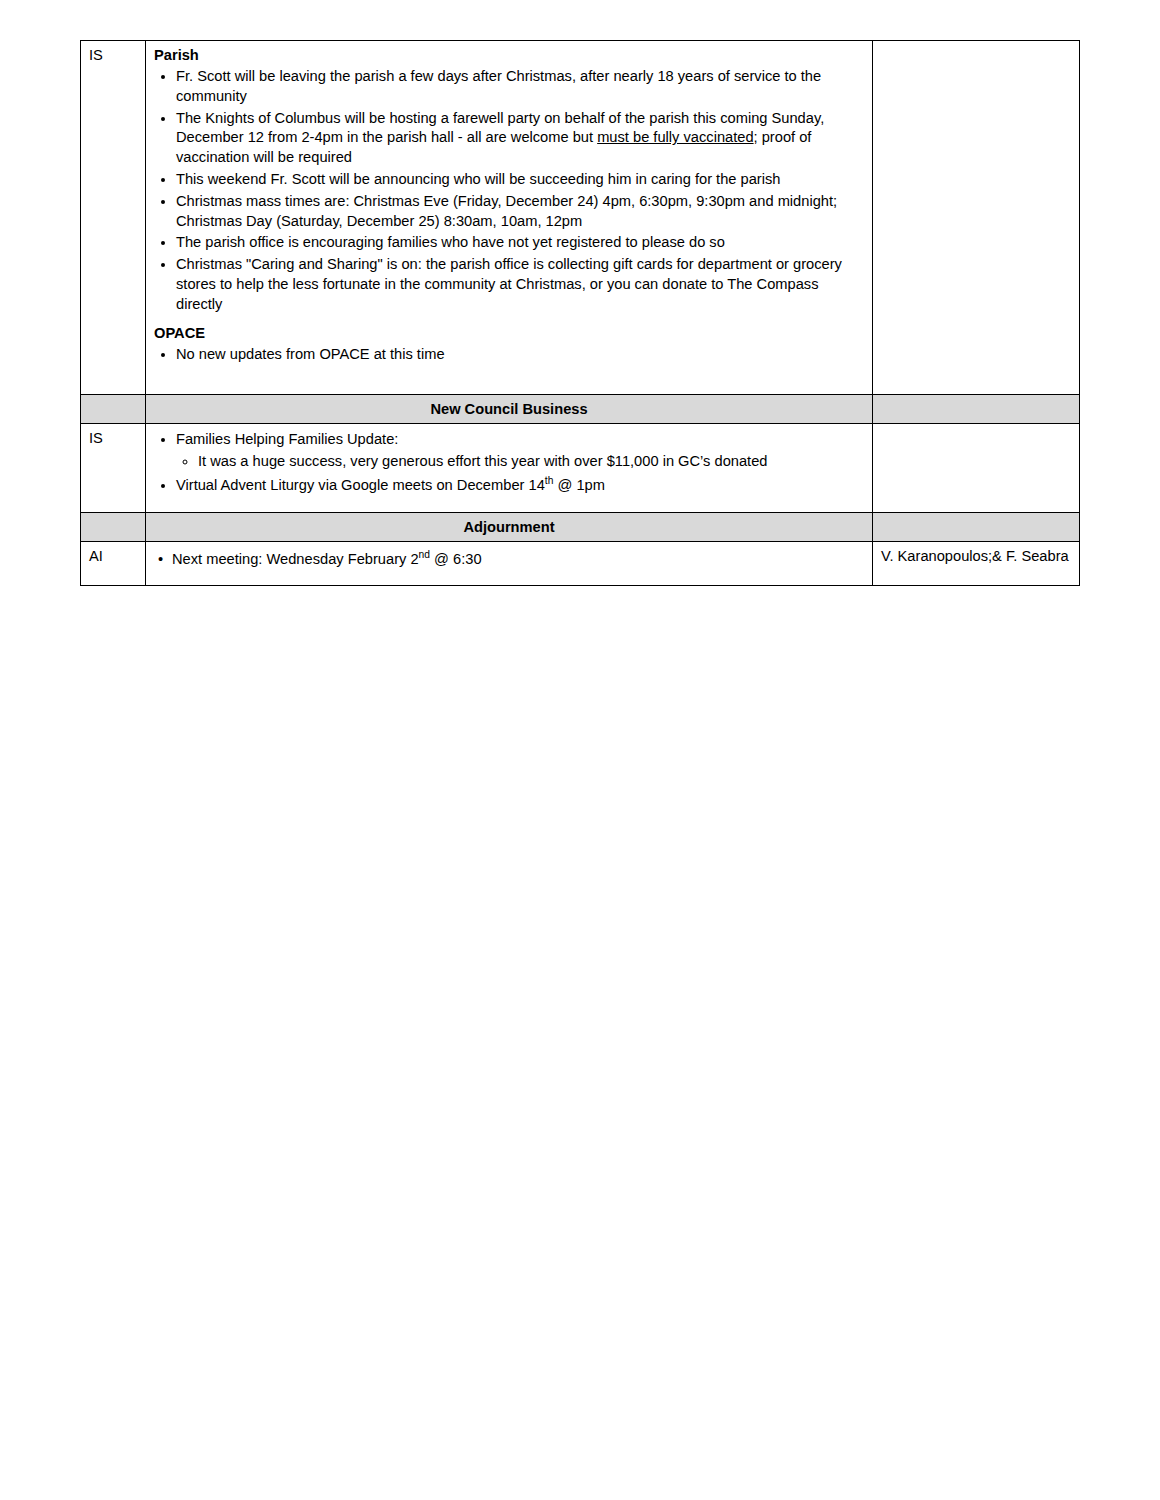| IS | Parish Fr. Scott will be leaving the parish a few days after Christmas, after nearly 18 years of service to the community The Knights of Columbus will be hosting a farewell party on behalf of the parish this coming Sunday, December 12 from 2-4pm in the parish hall - all are welcome but must be fully vaccinated ; proof of vaccination will be required This weekend Fr. Scott will be announcing who will be succeeding him in caring for the parish Christmas mass times are: Christmas Eve (Friday, December 24) 4pm, 6:30pm, 9:30pm and midnight; Christmas Day (Saturday, December 25) 8:30am, 10am, 12pm The parish office is encouraging families who have not yet registered to please do so Christmas "Caring and Sharing" is on: the parish office is collecting gift cards for department or grocery stores to help the less fortunate in the community at Christmas, or you can donate to The Compass directly OPACE No new updates from OPACE at this time | |
| | New Council Business | |
| IS | Families Helping Families Update: It was a huge success, very generous effort this year with over $11,000 in GC’s donated Virtual Advent Liturgy via Google meets on December 14 th @ 1pm | |
| | Adjournment | |
| AI | Next meeting: Wednesday February 2 nd @ 6:30 | V. Karanopoulos;& F. Seabra |